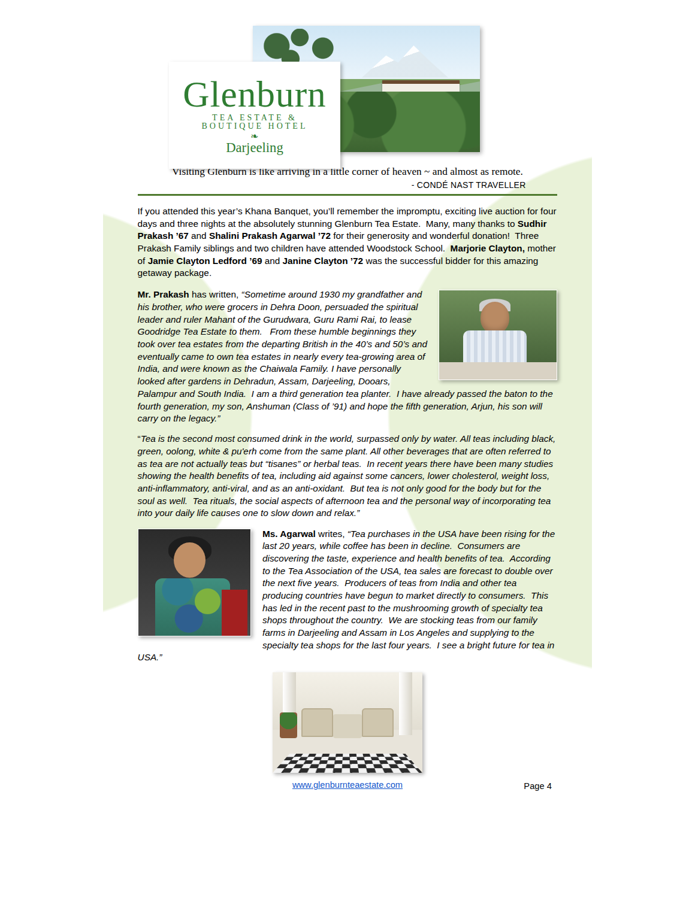Glenburn
TEA ESTATE &
BOUTIQUE HOTEL
❧
Darjeeling
Visiting Glenburn is like arriving in a little corner of heaven ~ and almost as remote.
- CONDÉ NAST TRAVELLER
If you attended this year’s Khana Banquet, you’ll remember the impromptu, exciting live auction for four days and three nights at the absolutely stunning Glenburn Tea Estate. Many, many thanks to Sudhir Prakash ’67 and Shalini Prakash Agarwal ’72 for their generosity and wonderful donation! Three Prakash Family siblings and two children have attended Woodstock School. Marjorie Clayton, mother of Jamie Clayton Ledford ’69 and Janine Clayton ’72 was the successful bidder for this amazing getaway package.
Mr. Prakash has written, “Sometime around 1930 my grandfather and his brother, who were grocers in Dehra Doon, persuaded the spiritual leader and ruler Mahant of the Gurudwara, Guru Rami Rai, to lease Goodridge Tea Estate to them. From these humble beginnings they took over tea estates from the departing British in the 40’s and 50’s and eventually came to own tea estates in nearly every tea-growing area of India, and were known as the Chaiwala Family. I have personally looked after gardens in Dehradun, Assam, Darjeeling, Dooars, Palampur and South India. I am a third generation tea planter. I have already passed the baton to the fourth generation, my son, Anshuman (Class of ’91) and hope the fifth generation, Arjun, his son will carry on the legacy.”
“Tea is the second most consumed drink in the world, surpassed only by water. All teas including black, green, oolong, white & pu'erh come from the same plant. All other beverages that are often referred to as tea are not actually teas but “tisanes” or herbal teas. In recent years there have been many studies showing the health benefits of tea, including aid against some cancers, lower cholesterol, weight loss, anti-inflammatory, anti-viral, and as an anti-oxidant. But tea is not only good for the body but for the soul as well. Tea rituals, the social aspects of afternoon tea and the personal way of incorporating tea into your daily life causes one to slow down and relax.”
Ms. Agarwal writes, “Tea purchases in the USA have been rising for the last 20 years, while coffee has been in decline. Consumers are discovering the taste, experience and health benefits of tea. According to the Tea Association of the USA, tea sales are forecast to double over the next five years. Producers of teas from India and other tea producing countries have begun to market directly to consumers. This has led in the recent past to the mushrooming growth of specialty tea shops throughout the country. We are stocking teas from our family farms in Darjeeling and Assam in Los Angeles and supplying to the specialty tea shops for the last four years. I see a bright future for tea in USA.”
www.glenburnteaestate.com Page 4